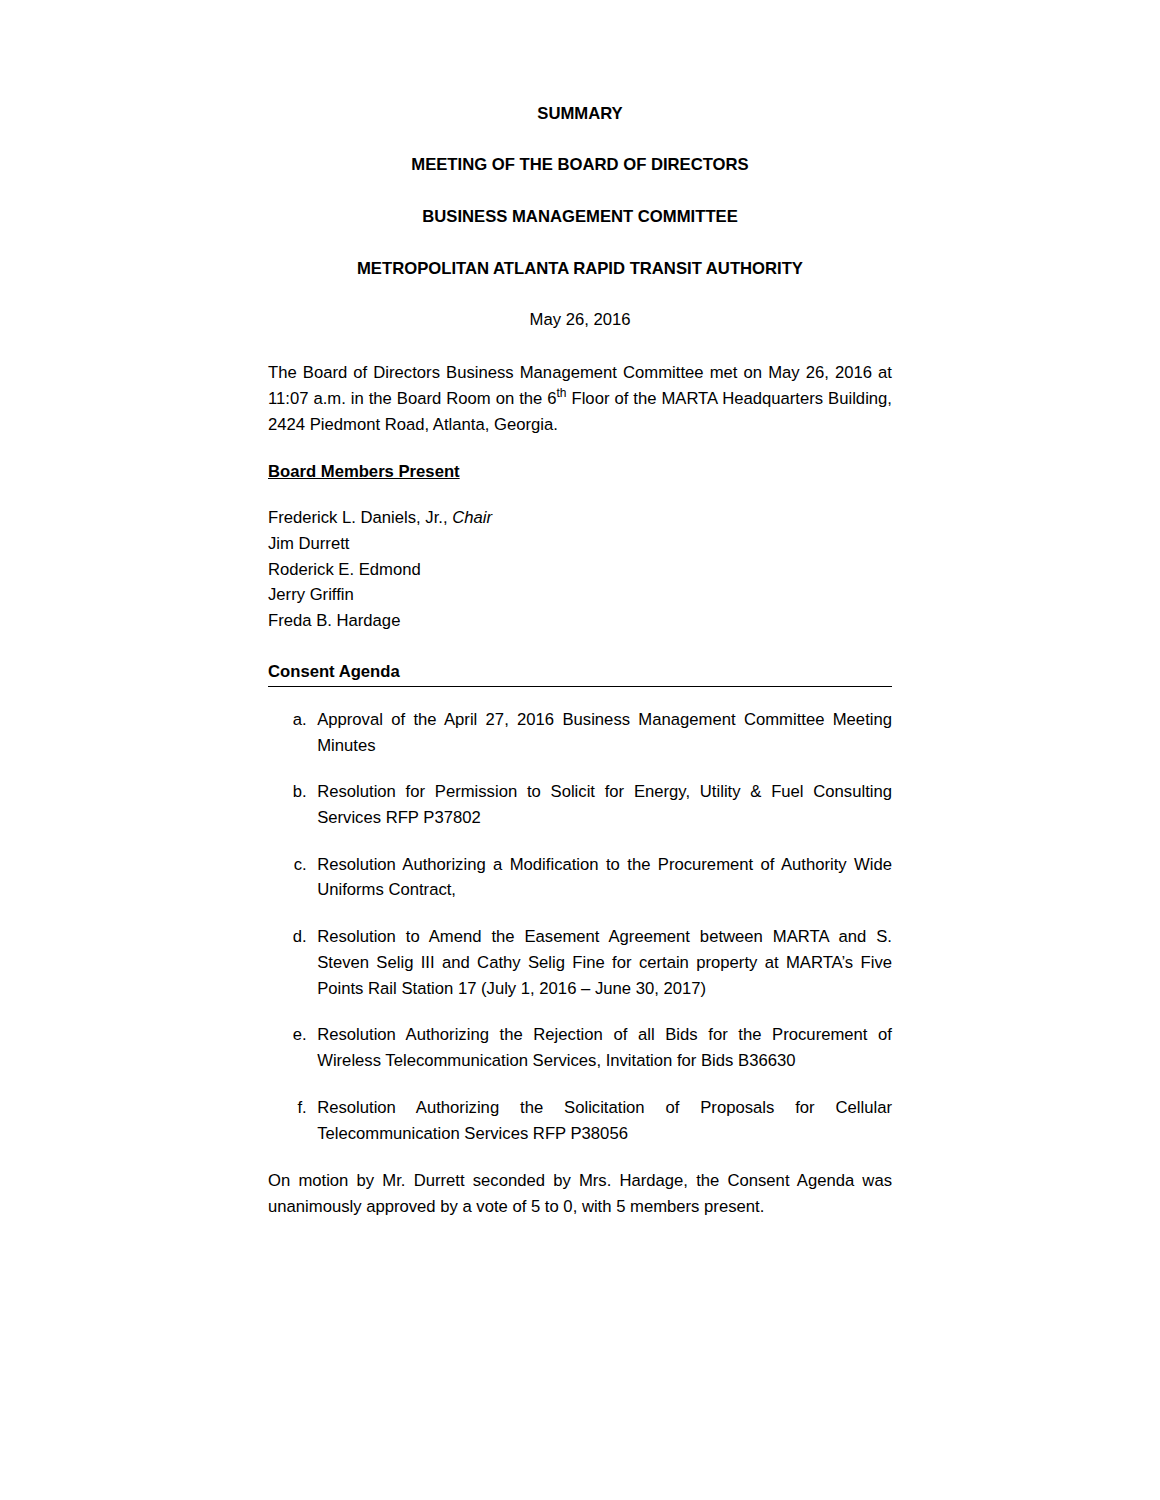SUMMARY
MEETING OF THE BOARD OF DIRECTORS
BUSINESS MANAGEMENT COMMITTEE
METROPOLITAN ATLANTA RAPID TRANSIT AUTHORITY
May 26, 2016
The Board of Directors Business Management Committee met on May 26, 2016 at 11:07 a.m. in the Board Room on the 6th Floor of the MARTA Headquarters Building, 2424 Piedmont Road, Atlanta, Georgia.
Board Members Present
Frederick L. Daniels, Jr., Chair
Jim Durrett
Roderick E. Edmond
Jerry Griffin
Freda B. Hardage
Consent Agenda
Approval of the April 27, 2016 Business Management Committee Meeting Minutes
Resolution for Permission to Solicit for Energy, Utility & Fuel Consulting Services RFP P37802
Resolution Authorizing a Modification to the Procurement of Authority Wide Uniforms Contract,
Resolution to Amend the Easement Agreement between MARTA and S. Steven Selig III and Cathy Selig Fine for certain property at MARTA’s Five Points Rail Station 17 (July 1, 2016 – June 30, 2017)
Resolution Authorizing the Rejection of all Bids for the Procurement of Wireless Telecommunication Services, Invitation for Bids B36630
Resolution Authorizing the Solicitation of Proposals for Cellular Telecommunication Services RFP P38056
On motion by Mr. Durrett seconded by Mrs. Hardage, the Consent Agenda was unanimously approved by a vote of 5 to 0, with 5 members present.